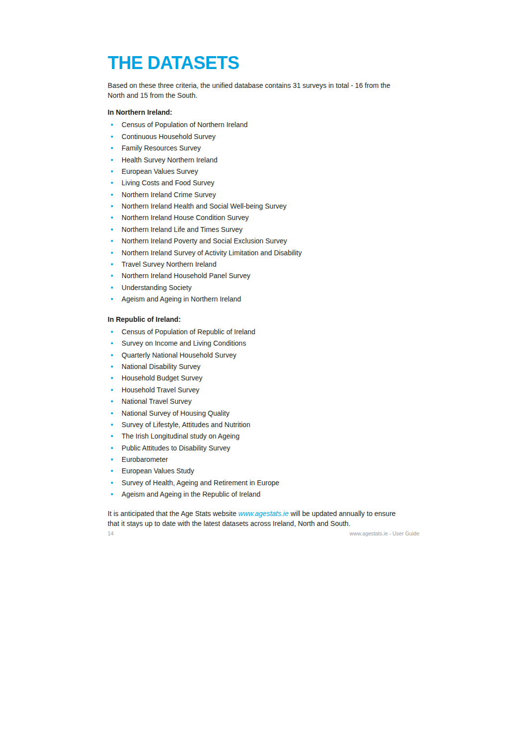The Datasets
Based on these three criteria, the unified database contains 31 surveys in total - 16 from the North and 15 from the South.
In Northern Ireland:
Census of Population of Northern Ireland
Continuous Household Survey
Family Resources Survey
Health Survey Northern Ireland
European Values Survey
Living Costs and Food Survey
Northern Ireland Crime Survey
Northern Ireland Health and Social Well-being Survey
Northern Ireland House Condition Survey
Northern Ireland Life and Times Survey
Northern Ireland Poverty and Social Exclusion Survey
Northern Ireland Survey of Activity Limitation and Disability
Travel Survey Northern Ireland
Northern Ireland Household Panel Survey
Understanding Society
Ageism and Ageing in Northern Ireland
In Republic of Ireland:
Census of Population of Republic of Ireland
Survey on Income and Living Conditions
Quarterly National Household Survey
National Disability Survey
Household Budget Survey
Household Travel Survey
National Travel Survey
National Survey of Housing Quality
Survey of Lifestyle, Attitudes and Nutrition
The Irish Longitudinal study on Ageing
Public Attitudes to Disability Survey
Eurobarometer
European Values Study
Survey of Health, Ageing and Retirement in Europe
Ageism and Ageing in the Republic of Ireland
It is anticipated that the Age Stats website www.agestats.ie will be updated annually to ensure that it stays up to date with the latest datasets across Ireland, North and South.
14 www.agestats.ie - User Guide